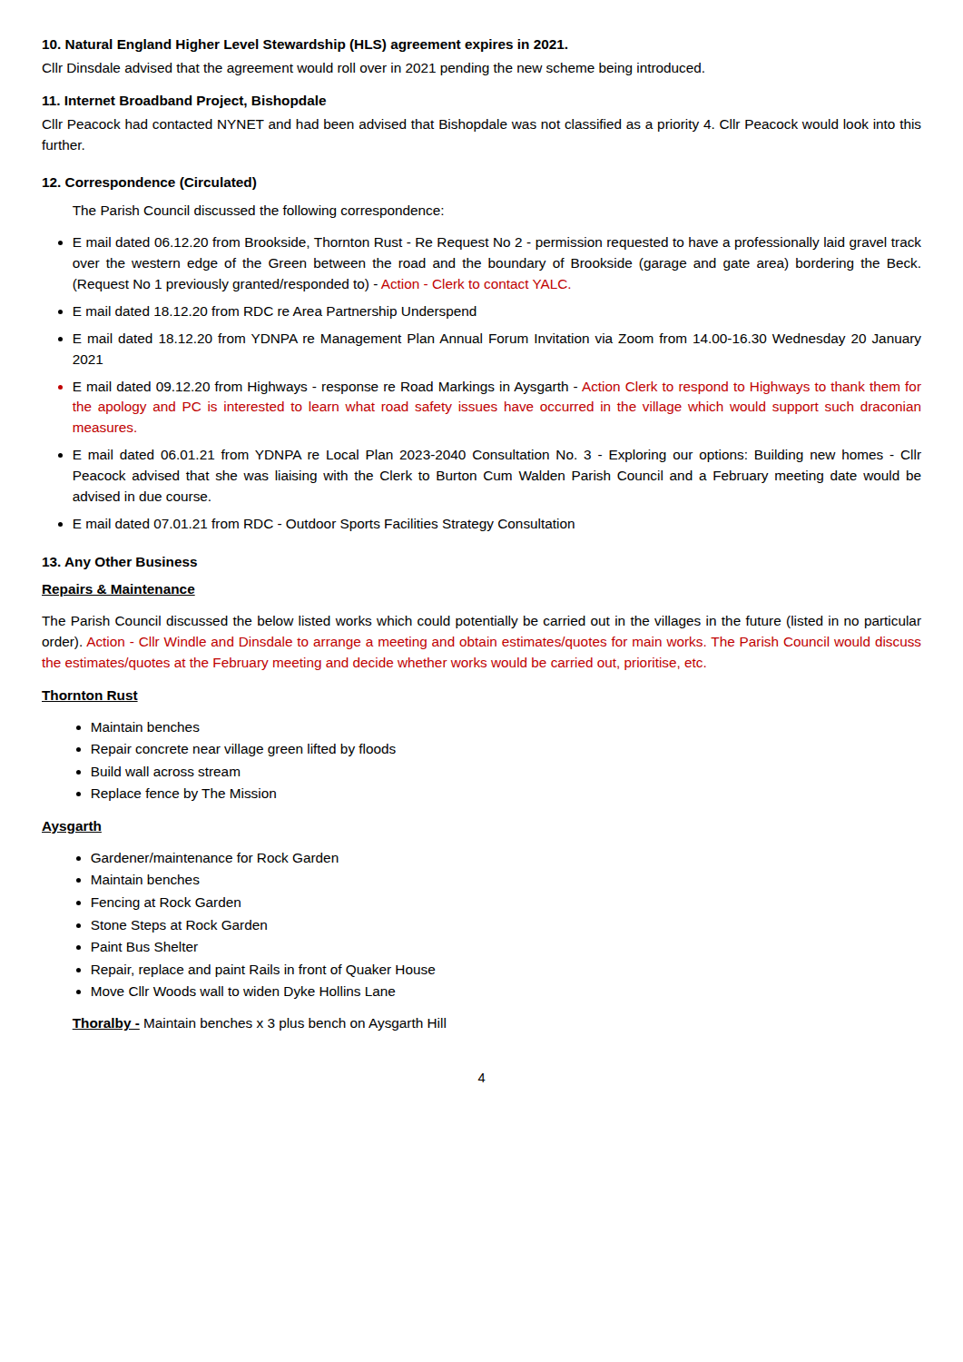10. Natural England Higher Level Stewardship (HLS) agreement expires in 2021.
Cllr Dinsdale advised that the agreement would roll over in 2021 pending the new scheme being introduced.
11. Internet Broadband Project, Bishopdale
Cllr Peacock had contacted NYNET and had been advised that Bishopdale was not classified as a priority 4. Cllr Peacock would look into this further.
12. Correspondence (Circulated)
The Parish Council discussed the following correspondence:
E mail dated 06.12.20 from Brookside, Thornton Rust - Re Request No 2 - permission requested to have a professionally laid gravel track over the western edge of the Green between the road and the boundary of Brookside (garage and gate area) bordering the Beck. (Request No 1 previously granted/responded to) - Action - Clerk to contact YALC.
E mail dated 18.12.20 from RDC re Area Partnership Underspend
E mail dated 18.12.20 from YDNPA re Management Plan Annual Forum Invitation via Zoom from 14.00-16.30 Wednesday 20 January 2021
E mail dated 09.12.20 from Highways - response re Road Markings in Aysgarth - Action Clerk to respond to Highways to thank them for the apology and PC is interested to learn what road safety issues have occurred in the village which would support such draconian measures.
E mail dated 06.01.21 from YDNPA re Local Plan 2023-2040 Consultation No. 3 - Exploring our options: Building new homes - Cllr Peacock advised that she was liaising with the Clerk to Burton Cum Walden Parish Council and a February meeting date would be advised in due course.
E mail dated 07.01.21 from RDC - Outdoor Sports Facilities Strategy Consultation
13. Any Other Business
Repairs & Maintenance
The Parish Council discussed the below listed works which could potentially be carried out in the villages in the future (listed in no particular order). Action - Cllr Windle and Dinsdale to arrange a meeting and obtain estimates/quotes for main works. The Parish Council would discuss the estimates/quotes at the February meeting and decide whether works would be carried out, prioritise, etc.
Thornton Rust
Maintain benches
Repair concrete near village green lifted by floods
Build wall across stream
Replace fence by The Mission
Aysgarth
Gardener/maintenance for Rock Garden
Maintain benches
Fencing at Rock Garden
Stone Steps at Rock Garden
Paint Bus Shelter
Repair, replace and paint Rails in front of Quaker House
Move Cllr Woods wall to widen Dyke Hollins Lane
Thoralby - Maintain benches x 3 plus bench on Aysgarth Hill
4